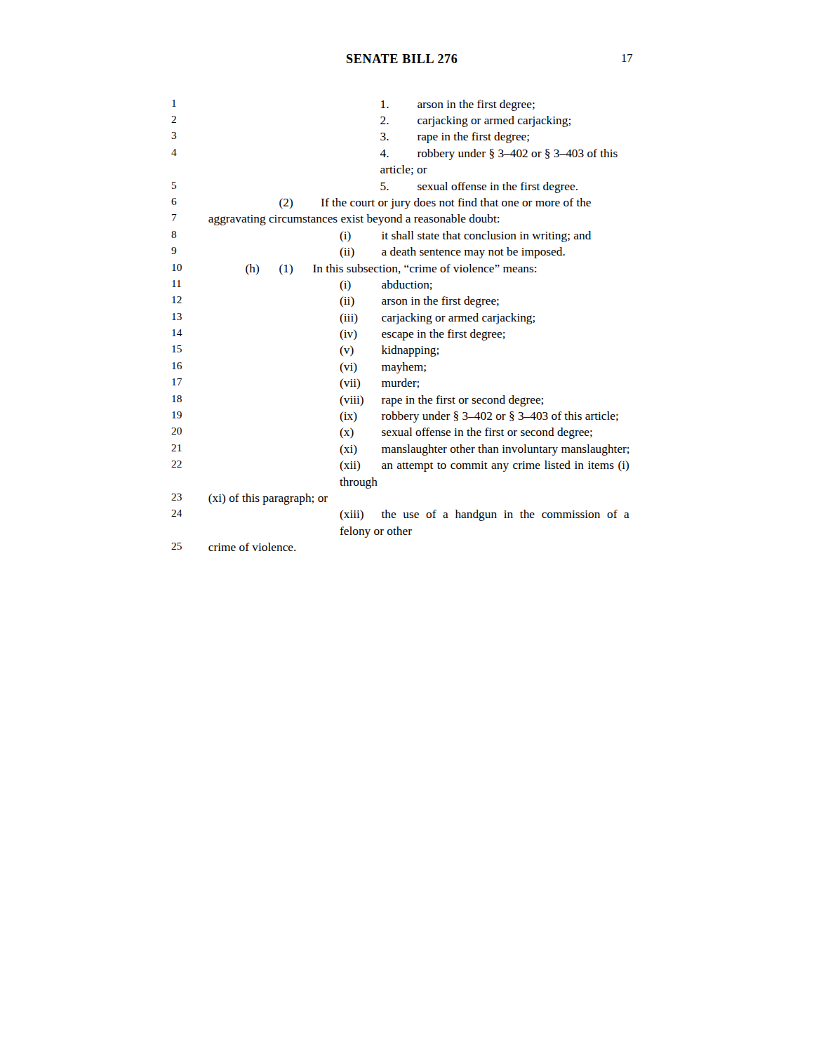SENATE BILL 276 17
| 1 | 1. arson in the first degree; |
| 2 | 2. carjacking or armed carjacking; |
| 3 | 3. rape in the first degree; |
| 4 | 4. robbery under § 3–402 or § 3–403 of this article; or |
| 5 | 5. sexual offense in the first degree. |
| 6 | (2) If the court or jury does not find that one or more of the |
| 7 | aggravating circumstances exist beyond a reasonable doubt: |
| 8 | (i) it shall state that conclusion in writing; and |
| 9 | (ii) a death sentence may not be imposed. |
| 10 | (h) (1) In this subsection, “crime of violence” means: |
| 11 | (i) abduction; |
| 12 | (ii) arson in the first degree; |
| 13 | (iii) carjacking or armed carjacking; |
| 14 | (iv) escape in the first degree; |
| 15 | (v) kidnapping; |
| 16 | (vi) mayhem; |
| 17 | (vii) murder; |
| 18 | (viii) rape in the first or second degree; |
| 19 | (ix) robbery under § 3–402 or § 3–403 of this article; |
| 20 | (x) sexual offense in the first or second degree; |
| 21 | (xi) manslaughter other than involuntary manslaughter; |
| 22 | (xii) an attempt to commit any crime listed in items (i) through |
| 23 | (xi) of this paragraph; or |
| 24 | (xiii) the use of a handgun in the commission of a felony or other |
| 25 | crime of violence. |